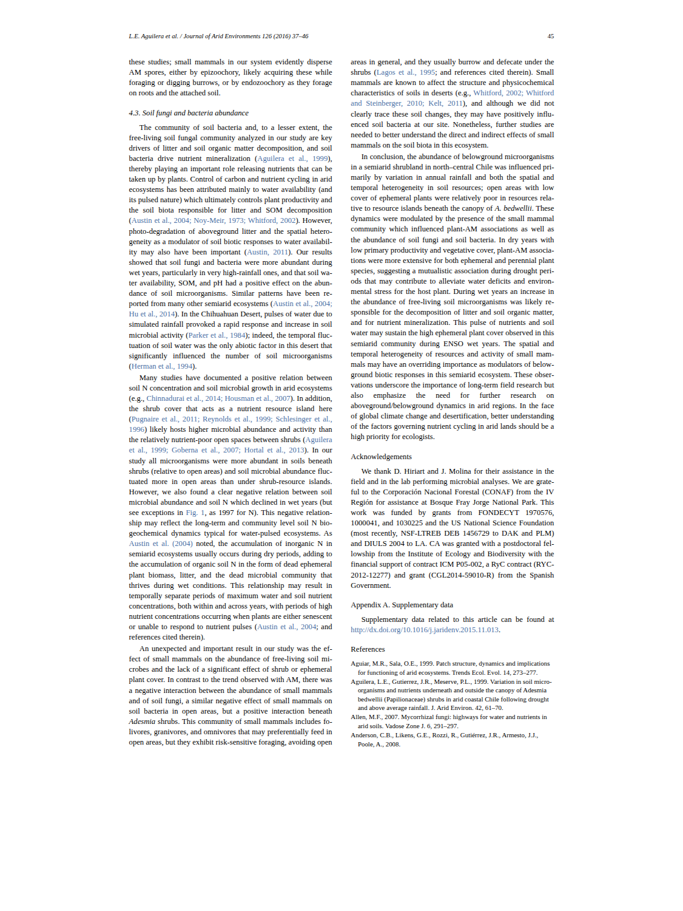L.E. Aguilera et al. / Journal of Arid Environments 126 (2016) 37–46 45
these studies; small mammals in our system evidently disperse AM spores, either by epizoochory, likely acquiring these while foraging or digging burrows, or by endozoochory as they forage on roots and the attached soil.
4.3. Soil fungi and bacteria abundance
The community of soil bacteria and, to a lesser extent, the free-living soil fungal community analyzed in our study are key drivers of litter and soil organic matter decomposition, and soil bacteria drive nutrient mineralization (Aguilera et al., 1999), thereby playing an important role releasing nutrients that can be taken up by plants. Control of carbon and nutrient cycling in arid ecosystems has been attributed mainly to water availability (and its pulsed nature) which ultimately controls plant productivity and the soil biota responsible for litter and SOM decomposition (Austin et al., 2004; Noy-Meir, 1973; Whitford, 2002). However, photo-degradation of aboveground litter and the spatial heterogeneity as a modulator of soil biotic responses to water availability may also have been important (Austin, 2011). Our results showed that soil fungi and bacteria were more abundant during wet years, particularly in very high-rainfall ones, and that soil water availability, SOM, and pH had a positive effect on the abundance of soil microorganisms. Similar patterns have been reported from many other semiarid ecosystems (Austin et al., 2004; Hu et al., 2014). In the Chihuahuan Desert, pulses of water due to simulated rainfall provoked a rapid response and increase in soil microbial activity (Parker et al., 1984); indeed, the temporal fluctuation of soil water was the only abiotic factor in this desert that significantly influenced the number of soil microorganisms (Herman et al., 1994).
Many studies have documented a positive relation between soil N concentration and soil microbial growth in arid ecosystems (e.g., Chinnadurai et al., 2014; Housman et al., 2007). In addition, the shrub cover that acts as a nutrient resource island here (Pugnaire et al., 2011; Reynolds et al., 1999; Schlesinger et al., 1996) likely hosts higher microbial abundance and activity than the relatively nutrient-poor open spaces between shrubs (Aguilera et al., 1999; Goberna et al., 2007; Hortal et al., 2013). In our study all microorganisms were more abundant in soils beneath shrubs (relative to open areas) and soil microbial abundance fluctuated more in open areas than under shrub-resource islands. However, we also found a clear negative relation between soil microbial abundance and soil N which declined in wet years (but see exceptions in Fig. 1, as 1997 for N). This negative relationship may reflect the long-term and community level soil N biogeochemical dynamics typical for water-pulsed ecosystems. As Austin et al. (2004) noted, the accumulation of inorganic N in semiarid ecosystems usually occurs during dry periods, adding to the accumulation of organic soil N in the form of dead ephemeral plant biomass, litter, and the dead microbial community that thrives during wet conditions. This relationship may result in temporally separate periods of maximum water and soil nutrient concentrations, both within and across years, with periods of high nutrient concentrations occurring when plants are either senescent or unable to respond to nutrient pulses (Austin et al., 2004; and references cited therein).
An unexpected and important result in our study was the effect of small mammals on the abundance of free-living soil microbes and the lack of a significant effect of shrub or ephemeral plant cover. In contrast to the trend observed with AM, there was a negative interaction between the abundance of small mammals and of soil fungi, a similar negative effect of small mammals on soil bacteria in open areas, but a positive interaction beneath Adesmia shrubs. This community of small mammals includes folivores, granivores, and omnivores that may preferentially feed in open areas, but they exhibit risk-sensitive foraging, avoiding open areas in general, and they usually burrow and defecate under the shrubs (Lagos et al., 1995; and references cited therein). Small mammals are known to affect the structure and physicochemical characteristics of soils in deserts (e.g., Whitford, 2002; Whitford and Steinberger, 2010; Kelt, 2011), and although we did not clearly trace these soil changes, they may have positively influenced soil bacteria at our site. Nonetheless, further studies are needed to better understand the direct and indirect effects of small mammals on the soil biota in this ecosystem.
In conclusion, the abundance of belowground microorganisms in a semiarid shrubland in north–central Chile was influenced primarily by variation in annual rainfall and both the spatial and temporal heterogeneity in soil resources; open areas with low cover of ephemeral plants were relatively poor in resources relative to resource islands beneath the canopy of A. bedwellii. These dynamics were modulated by the presence of the small mammal community which influenced plant-AM associations as well as the abundance of soil fungi and soil bacteria. In dry years with low primary productivity and vegetative cover, plant-AM associations were more extensive for both ephemeral and perennial plant species, suggesting a mutualistic association during drought periods that may contribute to alleviate water deficits and environmental stress for the host plant. During wet years an increase in the abundance of free-living soil microorganisms was likely responsible for the decomposition of litter and soil organic matter, and for nutrient mineralization. This pulse of nutrients and soil water may sustain the high ephemeral plant cover observed in this semiarid community during ENSO wet years. The spatial and temporal heterogeneity of resources and activity of small mammals may have an overriding importance as modulators of belowground biotic responses in this semiarid ecosystem. These observations underscore the importance of long-term field research but also emphasize the need for further research on aboveground/belowground dynamics in arid regions. In the face of global climate change and desertification, better understanding of the factors governing nutrient cycling in arid lands should be a high priority for ecologists.
Acknowledgements
We thank D. Hiriart and J. Molina for their assistance in the field and in the lab performing microbial analyses. We are grateful to the Corporación Nacional Forestal (CONAF) from the IV Región for assistance at Bosque Fray Jorge National Park. This work was funded by grants from FONDECYT 1970576, 1000041, and 1030225 and the US National Science Foundation (most recently, NSF-LTREB DEB 1456729 to DAK and PLM) and DIULS 2004 to LA. CA was granted with a postdoctoral fellowship from the Institute of Ecology and Biodiversity with the financial support of contract ICM P05-002, a RyC contract (RYC-2012-12277) and grant (CGL2014-59010-R) from the Spanish Government.
Appendix A. Supplementary data
Supplementary data related to this article can be found at http://dx.doi.org/10.1016/j.jaridenv.2015.11.013.
References
Aguiar, M.R., Sala, O.E., 1999. Patch structure, dynamics and implications for functioning of arid ecosystems. Trends Ecol. Evol. 14, 273–277.
Aguilera, L.E., Gutierrez, J.R., Meserve, P.L., 1999. Variation in soil micro-organisms and nutrients underneath and outside the canopy of Adesmia bedwellii (Papilionaceae) shrubs in arid coastal Chile following drought and above average rainfall. J. Arid Environ. 42, 61–70.
Allen, M.F., 2007. Mycorrhizal fungi: highways for water and nutrients in arid soils. Vadose Zone J. 6, 291–297.
Anderson, C.B., Likens, G.E., Rozzi, R., Gutiérrez, J.R., Armesto, J.J., Poole, A., 2008.